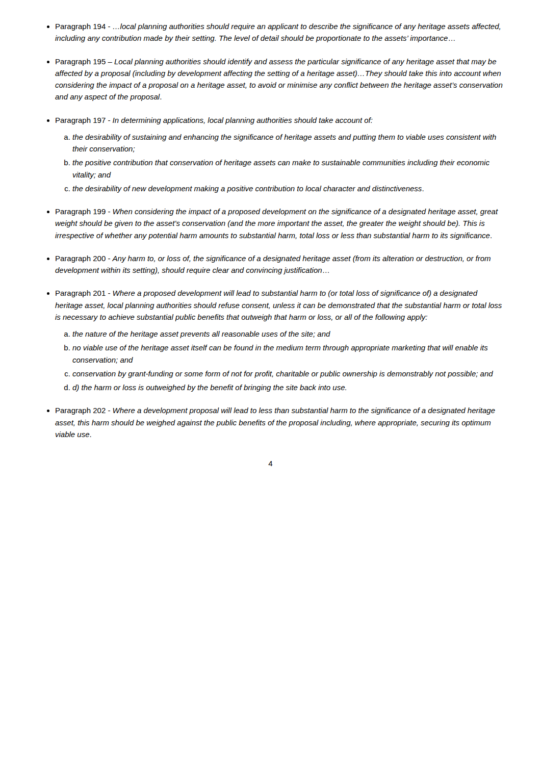Paragraph 194 - …local planning authorities should require an applicant to describe the significance of any heritage assets affected, including any contribution made by their setting. The level of detail should be proportionate to the assets’ importance…
Paragraph 195 – Local planning authorities should identify and assess the particular significance of any heritage asset that may be affected by a proposal (including by development affecting the setting of a heritage asset)…They should take this into account when considering the impact of a proposal on a heritage asset, to avoid or minimise any conflict between the heritage asset’s conservation and any aspect of the proposal.
Paragraph 197 - In determining applications, local planning authorities should take account of:
the desirability of sustaining and enhancing the significance of heritage assets and putting them to viable uses consistent with their conservation;
the positive contribution that conservation of heritage assets can make to sustainable communities including their economic vitality; and
the desirability of new development making a positive contribution to local character and distinctiveness.
Paragraph 199 - When considering the impact of a proposed development on the significance of a designated heritage asset, great weight should be given to the asset’s conservation (and the more important the asset, the greater the weight should be). This is irrespective of whether any potential harm amounts to substantial harm, total loss or less than substantial harm to its significance.
Paragraph 200 - Any harm to, or loss of, the significance of a designated heritage asset (from its alteration or destruction, or from development within its setting), should require clear and convincing justification…
Paragraph 201 - Where a proposed development will lead to substantial harm to (or total loss of significance of) a designated heritage asset, local planning authorities should refuse consent, unless it can be demonstrated that the substantial harm or total loss is necessary to achieve substantial public benefits that outweigh that harm or loss, or all of the following apply:
the nature of the heritage asset prevents all reasonable uses of the site; and
no viable use of the heritage asset itself can be found in the medium term through appropriate marketing that will enable its conservation; and
conservation by grant-funding or some form of not for profit, charitable or public ownership is demonstrably not possible; and
d) the harm or loss is outweighed by the benefit of bringing the site back into use.
Paragraph 202 - Where a development proposal will lead to less than substantial harm to the significance of a designated heritage asset, this harm should be weighed against the public benefits of the proposal including, where appropriate, securing its optimum viable use.
4